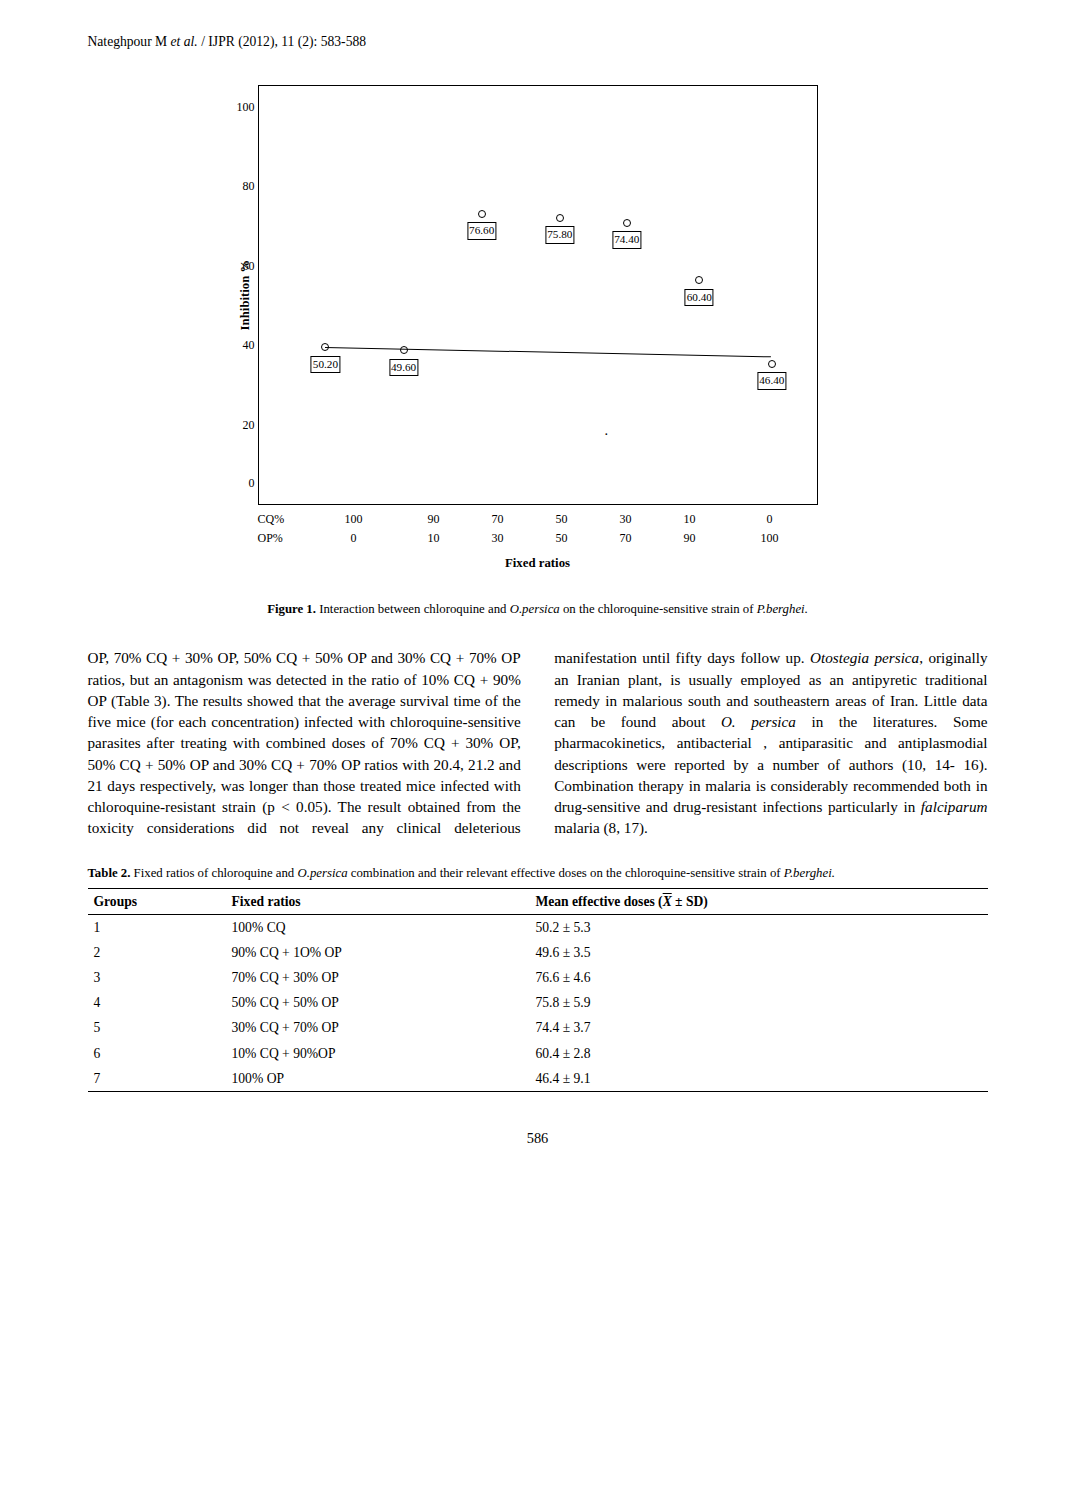Nateghpour M et al. / IJPR (2012), 11 (2): 583-588
Inhibition %
100 80 60 40 20 0
50.20
49.60
76.60
75.80
74.40
60.40
46.40
.
| CQ% | 100 | 90 | 70 | 50 | 30 | 10 | 0 |
| OP% | 0 | 10 | 30 | 50 | 70 | 90 | 100 |
Fixed ratios
Figure 1. Interaction between chloroquine and O.persica on the chloroquine-sensitive strain of P.berghei.
OP, 70% CQ + 30% OP, 50% CQ + 50% OP and 30% CQ + 70% OP ratios, but an antagonism was detected in the ratio of 10% CQ + 90% OP (Table 3). The results showed that the average survival time of the five mice (for each concentration) infected with chloroquine-sensitive parasites after treating with combined doses of 70% CQ + 30% OP, 50% CQ + 50% OP and 30% CQ + 70% OP ratios with 20.4, 21.2 and 21 days respectively, was longer than those treated mice infected with chloroquine-resistant strain (p < 0.05). The result obtained from the toxicity considerations did not reveal any clinical deleterious manifestation until fifty days follow up. Otostegia persica, originally an Iranian plant, is usually employed as an antipyretic traditional remedy in malarious south and southeastern areas of Iran. Little data can be found about O. persica in the literatures. Some pharmacokinetics, antibacterial , antiparasitic and antiplasmodial descriptions were reported by a number of authors (10, 14- 16). Combination therapy in malaria is considerably recommended both in drug-sensitive and drug-resistant infections particularly in falciparum malaria (8, 17).
Table 2. Fixed ratios of chloroquine and O.persica combination and their relevant effective doses on the chloroquine-sensitive strain of P.berghei.
| Groups | Fixed ratios | Mean effective doses ( X ± SD) |
| --- | --- | --- |
| 1 | 100% CQ | 50.2 ± 5.3 |
| 2 | 90% CQ + 1O% OP | 49.6 ± 3.5 |
| 3 | 70% CQ + 30% OP | 76.6 ± 4.6 |
| 4 | 50% CQ + 50% OP | 75.8 ± 5.9 |
| 5 | 30% CQ + 70% OP | 74.4 ± 3.7 |
| 6 | 10% CQ + 90%OP | 60.4 ± 2.8 |
| 7 | 100% OP | 46.4 ± 9.1 |
586